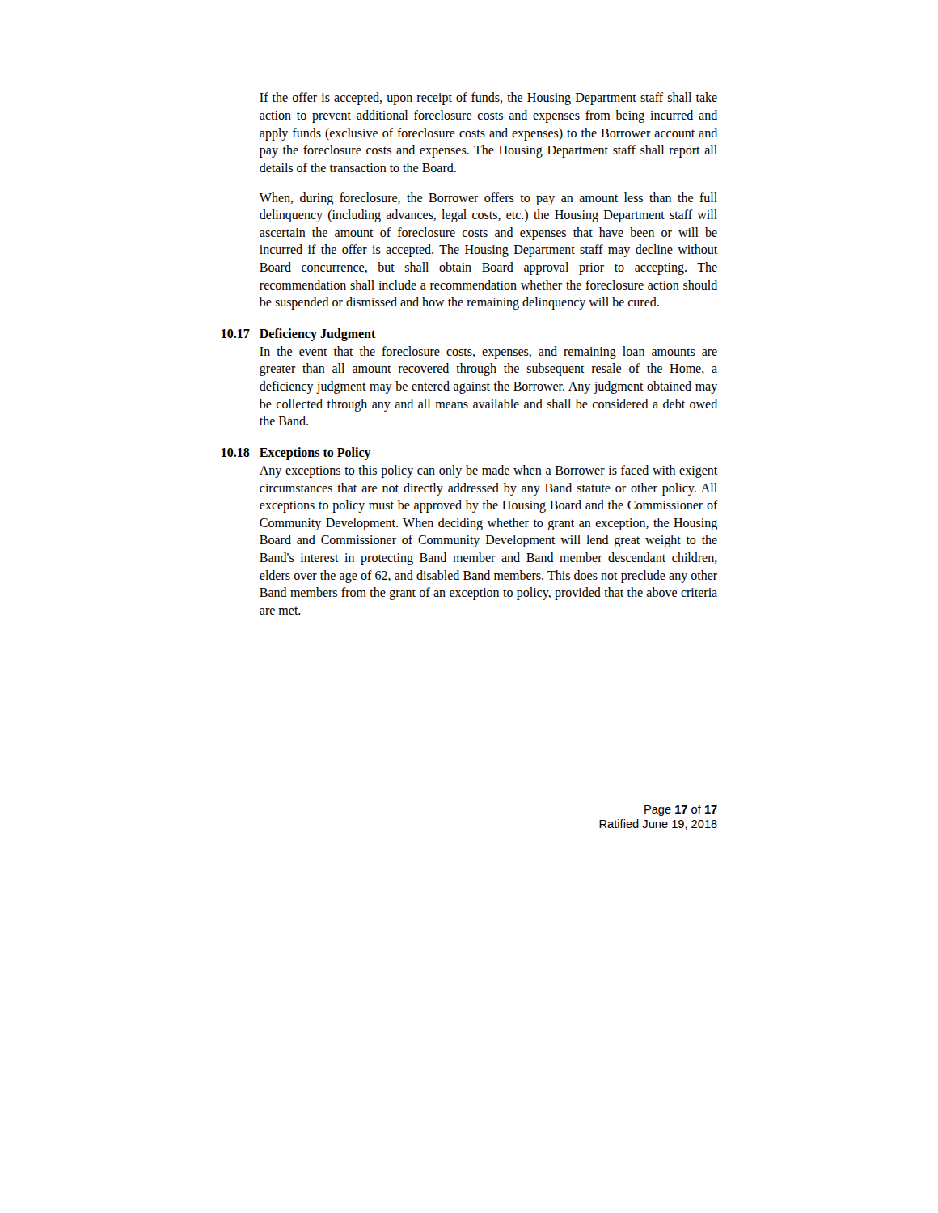If the offer is accepted, upon receipt of funds, the Housing Department staff shall take action to prevent additional foreclosure costs and expenses from being incurred and apply funds (exclusive of foreclosure costs and expenses) to the Borrower account and pay the foreclosure costs and expenses. The Housing Department staff shall report all details of the transaction to the Board.
When, during foreclosure, the Borrower offers to pay an amount less than the full delinquency (including advances, legal costs, etc.) the Housing Department staff will ascertain the amount of foreclosure costs and expenses that have been or will be incurred if the offer is accepted. The Housing Department staff may decline without Board concurrence, but shall obtain Board approval prior to accepting. The recommendation shall include a recommendation whether the foreclosure action should be suspended or dismissed and how the remaining delinquency will be cured.
10.17 Deficiency Judgment
In the event that the foreclosure costs, expenses, and remaining loan amounts are greater than all amount recovered through the subsequent resale of the Home, a deficiency judgment may be entered against the Borrower. Any judgment obtained may be collected through any and all means available and shall be considered a debt owed the Band.
10.18 Exceptions to Policy
Any exceptions to this policy can only be made when a Borrower is faced with exigent circumstances that are not directly addressed by any Band statute or other policy. All exceptions to policy must be approved by the Housing Board and the Commissioner of Community Development. When deciding whether to grant an exception, the Housing Board and Commissioner of Community Development will lend great weight to the Band's interest in protecting Band member and Band member descendant children, elders over the age of 62, and disabled Band members. This does not preclude any other Band members from the grant of an exception to policy, provided that the above criteria are met.
Page 17 of 17
Ratified June 19, 2018